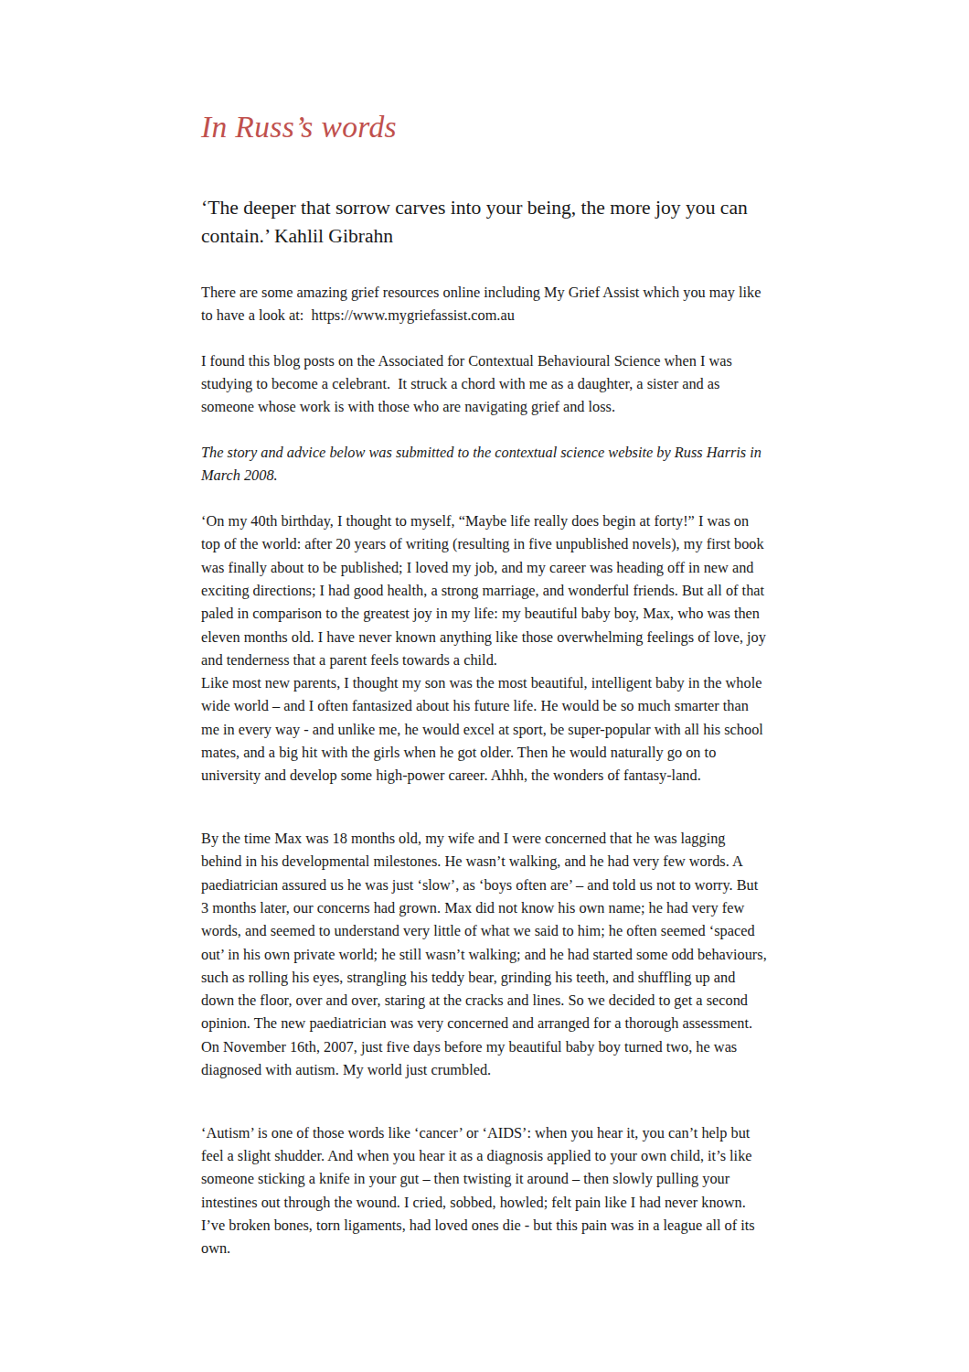In Russ’s words
‘The deeper that sorrow carves into your being, the more joy you can contain.’ Kahlil Gibrahn
There are some amazing grief resources online including My Grief Assist which you may like to have a look at: https://www.mygriefassist.com.au
I found this blog posts on the Associated for Contextual Behavioural Science when I was studying to become a celebrant. It struck a chord with me as a daughter, a sister and as someone whose work is with those who are navigating grief and loss.
The story and advice below was submitted to the contextual science website by Russ Harris in March 2008.
‘On my 40th birthday, I thought to myself, “Maybe life really does begin at forty!” I was on top of the world: after 20 years of writing (resulting in five unpublished novels), my first book was finally about to be published; I loved my job, and my career was heading off in new and exciting directions; I had good health, a strong marriage, and wonderful friends. But all of that paled in comparison to the greatest joy in my life: my beautiful baby boy, Max, who was then eleven months old. I have never known anything like those overwhelming feelings of love, joy and tenderness that a parent feels towards a child.
Like most new parents, I thought my son was the most beautiful, intelligent baby in the whole wide world – and I often fantasized about his future life. He would be so much smarter than me in every way - and unlike me, he would excel at sport, be super-popular with all his school mates, and a big hit with the girls when he got older. Then he would naturally go on to university and develop some high-power career. Ahhh, the wonders of fantasy-land.
By the time Max was 18 months old, my wife and I were concerned that he was lagging behind in his developmental milestones. He wasn’t walking, and he had very few words. A paediatrician assured us he was just ‘slow’, as ‘boys often are’ – and told us not to worry. But 3 months later, our concerns had grown. Max did not know his own name; he had very few words, and seemed to understand very little of what we said to him; he often seemed ‘spaced out’ in his own private world; he still wasn’t walking; and he had started some odd behaviours, such as rolling his eyes, strangling his teddy bear, grinding his teeth, and shuffling up and down the floor, over and over, staring at the cracks and lines. So we decided to get a second opinion. The new paediatrician was very concerned and arranged for a thorough assessment. On November 16th, 2007, just five days before my beautiful baby boy turned two, he was diagnosed with autism. My world just crumbled.
‘Autism’ is one of those words like ‘cancer’ or ‘AIDS’: when you hear it, you can’t help but feel a slight shudder. And when you hear it as a diagnosis applied to your own child, it’s like someone sticking a knife in your gut – then twisting it around – then slowly pulling your intestines out through the wound. I cried, sobbed, howled; felt pain like I had never known. I’ve broken bones, torn ligaments, had loved ones die - but this pain was in a league all of its own.